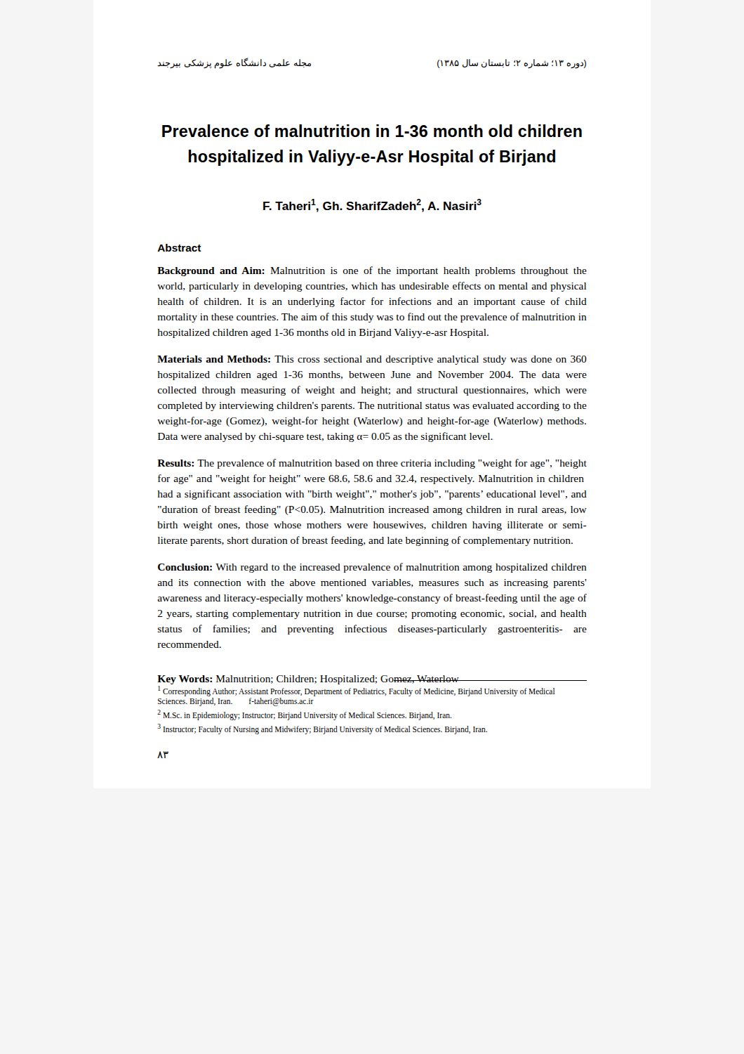(دوره ۱۳؛ شماره ۲؛ تابستان سال ۱۳۸۵) مجله علمی دانشگاه علوم پزشکی بیرجند
Prevalence of malnutrition in 1-36 month old children
hospitalized in Valiyy-e-Asr Hospital of Birjand
F. Taheri1, Gh. SharifZadeh2, A. Nasiri3
Abstract
Background and Aim: Malnutrition is one of the important health problems throughout the world, particularly in developing countries, which has undesirable effects on mental and physical health of children. It is an underlying factor for infections and an important cause of child mortality in these countries. The aim of this study was to find out the prevalence of malnutrition in hospitalized children aged 1-36 months old in Birjand Valiyy-e-asr Hospital.
Materials and Methods: This cross sectional and descriptive analytical study was done on 360 hospitalized children aged 1-36 months, between June and November 2004. The data were collected through measuring of weight and height; and structural questionnaires, which were completed by interviewing children's parents. The nutritional status was evaluated according to the weight-for-age (Gomez), weight-for height (Waterlow) and height-for-age (Waterlow) methods. Data were analysed by chi-square test, taking α= 0.05 as the significant level.
Results: The prevalence of malnutrition based on three criteria including "weight for age", "height for age" and "weight for height" were 68.6, 58.6 and 32.4, respectively. Malnutrition in children had a significant association with "birth weight"," mother's job", "parents’ educational level", and "duration of breast feeding" (P<0.05). Malnutrition increased among children in rural areas, low birth weight ones, those whose mothers were housewives, children having illiterate or semi-literate parents, short duration of breast feeding, and late beginning of complementary nutrition.
Conclusion: With regard to the increased prevalence of malnutrition among hospitalized children and its connection with the above mentioned variables, measures such as increasing parents' awareness and literacy-especially mothers' knowledge-constancy of breast-feeding until the age of 2 years, starting complementary nutrition in due course; promoting economic, social, and health status of families; and preventing infectious diseases-particularly gastroenteritis- are recommended.
Key Words: Malnutrition; Children; Hospitalized; Gomez, Waterlow
1 Corresponding Author; Assistant Professor, Department of Pediatrics, Faculty of Medicine, Birjand University of Medical Sciences. Birjand, Iran. f-taheri@bums.ac.ir
2 M.Sc. in Epidemiology; Instructor; Birjand University of Medical Sciences. Birjand, Iran.
3 Instructor; Faculty of Nursing and Midwifery; Birjand University of Medical Sciences. Birjand, Iran.
۸۳